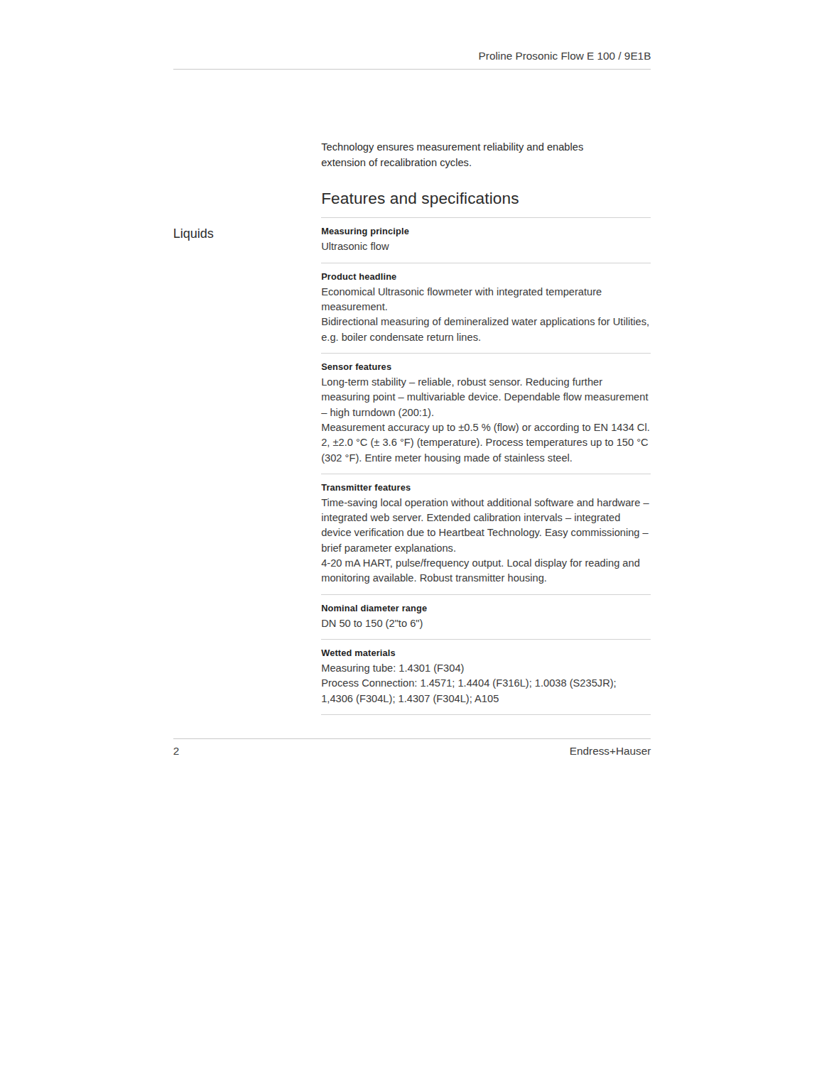Proline Prosonic Flow E 100 / 9E1B
Technology ensures measurement reliability and enables extension of recalibration cycles.
Features and specifications
Liquids
Measuring principle
Ultrasonic flow
Product headline
Economical Ultrasonic flowmeter with integrated temperature measurement.
Bidirectional measuring of demineralized water applications for Utilities, e.g. boiler condensate return lines.
Sensor features
Long-term stability – reliable, robust sensor. Reducing further measuring point – multivariable device. Dependable flow measurement – high turndown (200:1).
Measurement accuracy up to ±0.5 % (flow) or according to EN 1434 Cl. 2, ±2.0 °C (± 3.6 °F) (temperature). Process temperatures up to 150 °C (302 °F). Entire meter housing made of stainless steel.
Transmitter features
Time-saving local operation without additional software and hardware – integrated web server. Extended calibration intervals – integrated device verification due to Heartbeat Technology. Easy commissioning – brief parameter explanations.
4-20 mA HART, pulse/frequency output. Local display for reading and monitoring available. Robust transmitter housing.
Nominal diameter range
DN 50 to 150 (2"to 6")
Wetted materials
Measuring tube: 1.4301 (F304)
Process Connection: 1.4571; 1.4404 (F316L); 1.0038 (S235JR); 1,4306 (F304L); 1.4307 (F304L); A105
2 Endress+Hauser